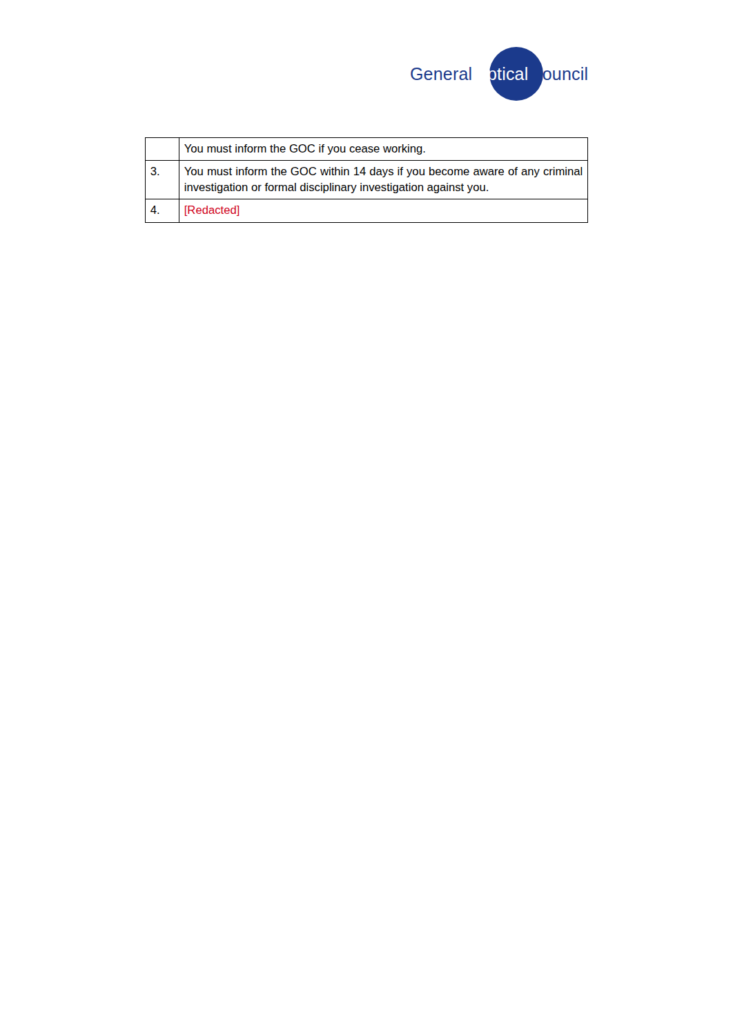General Optical Council
| | You must inform the GOC if you cease working. |
| 3. | You must inform the GOC within 14 days if you become aware of any criminal investigation or formal disciplinary investigation against you. |
| 4. | [Redacted] |